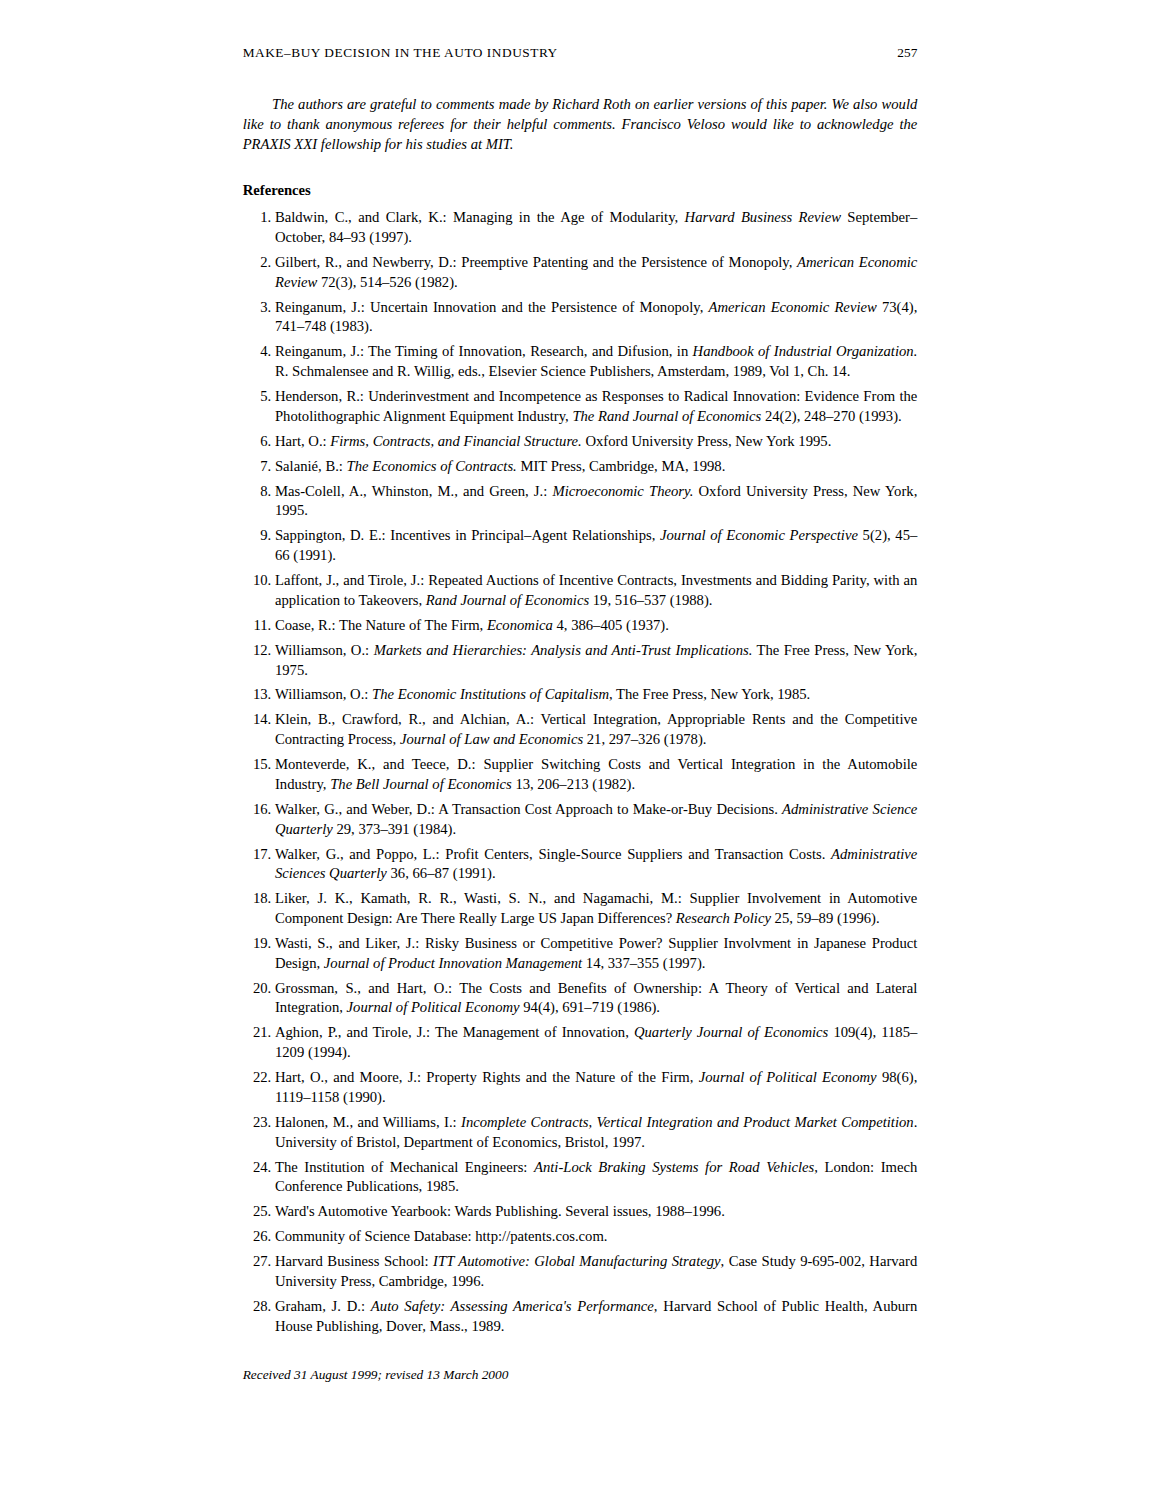Make–Buy Decision in the Auto Industry 257
The authors are grateful to comments made by Richard Roth on earlier versions of this paper. We also would like to thank anonymous referees for their helpful comments. Francisco Veloso would like to acknowledge the PRAXIS XXI fellowship for his studies at MIT.
References
Baldwin, C., and Clark, K.: Managing in the Age of Modularity, Harvard Business Review September–October, 84–93 (1997).
Gilbert, R., and Newberry, D.: Preemptive Patenting and the Persistence of Monopoly, American Economic Review 72(3), 514–526 (1982).
Reinganum, J.: Uncertain Innovation and the Persistence of Monopoly, American Economic Review 73(4), 741–748 (1983).
Reinganum, J.: The Timing of Innovation, Research, and Difusion, in Handbook of Industrial Organization. R. Schmalensee and R. Willig, eds., Elsevier Science Publishers, Amsterdam, 1989, Vol 1, Ch. 14.
Henderson, R.: Underinvestment and Incompetence as Responses to Radical Innovation: Evidence From the Photolithographic Alignment Equipment Industry, The Rand Journal of Economics 24(2), 248–270 (1993).
Hart, O.: Firms, Contracts, and Financial Structure. Oxford University Press, New York 1995.
Salanié, B.: The Economics of Contracts. MIT Press, Cambridge, MA, 1998.
Mas-Colell, A., Whinston, M., and Green, J.: Microeconomic Theory. Oxford University Press, New York, 1995.
Sappington, D. E.: Incentives in Principal–Agent Relationships, Journal of Economic Perspective 5(2), 45–66 (1991).
Laffont, J., and Tirole, J.: Repeated Auctions of Incentive Contracts, Investments and Bidding Parity, with an application to Takeovers, Rand Journal of Economics 19, 516–537 (1988).
Coase, R.: The Nature of The Firm, Economica 4, 386–405 (1937).
Williamson, O.: Markets and Hierarchies: Analysis and Anti-Trust Implications. The Free Press, New York, 1975.
Williamson, O.: The Economic Institutions of Capitalism, The Free Press, New York, 1985.
Klein, B., Crawford, R., and Alchian, A.: Vertical Integration, Appropriable Rents and the Competitive Contracting Process, Journal of Law and Economics 21, 297–326 (1978).
Monteverde, K., and Teece, D.: Supplier Switching Costs and Vertical Integration in the Automobile Industry, The Bell Journal of Economics 13, 206–213 (1982).
Walker, G., and Weber, D.: A Transaction Cost Approach to Make-or-Buy Decisions. Administrative Science Quarterly 29, 373–391 (1984).
Walker, G., and Poppo, L.: Profit Centers, Single-Source Suppliers and Transaction Costs. Administrative Sciences Quarterly 36, 66–87 (1991).
Liker, J. K., Kamath, R. R., Wasti, S. N., and Nagamachi, M.: Supplier Involvement in Automotive Component Design: Are There Really Large US Japan Differences? Research Policy 25, 59–89 (1996).
Wasti, S., and Liker, J.: Risky Business or Competitive Power? Supplier Involvment in Japanese Product Design, Journal of Product Innovation Management 14, 337–355 (1997).
Grossman, S., and Hart, O.: The Costs and Benefits of Ownership: A Theory of Vertical and Lateral Integration, Journal of Political Economy 94(4), 691–719 (1986).
Aghion, P., and Tirole, J.: The Management of Innovation, Quarterly Journal of Economics 109(4), 1185–1209 (1994).
Hart, O., and Moore, J.: Property Rights and the Nature of the Firm, Journal of Political Economy 98(6), 1119–1158 (1990).
Halonen, M., and Williams, I.: Incomplete Contracts, Vertical Integration and Product Market Competition. University of Bristol, Department of Economics, Bristol, 1997.
The Institution of Mechanical Engineers: Anti-Lock Braking Systems for Road Vehicles, London: Imech Conference Publications, 1985.
Ward's Automotive Yearbook: Wards Publishing. Several issues, 1988–1996.
Community of Science Database: http://patents.cos.com.
Harvard Business School: ITT Automotive: Global Manufacturing Strategy, Case Study 9-695-002, Harvard University Press, Cambridge, 1996.
Graham, J. D.: Auto Safety: Assessing America's Performance, Harvard School of Public Health, Auburn House Publishing, Dover, Mass., 1989.
Received 31 August 1999; revised 13 March 2000